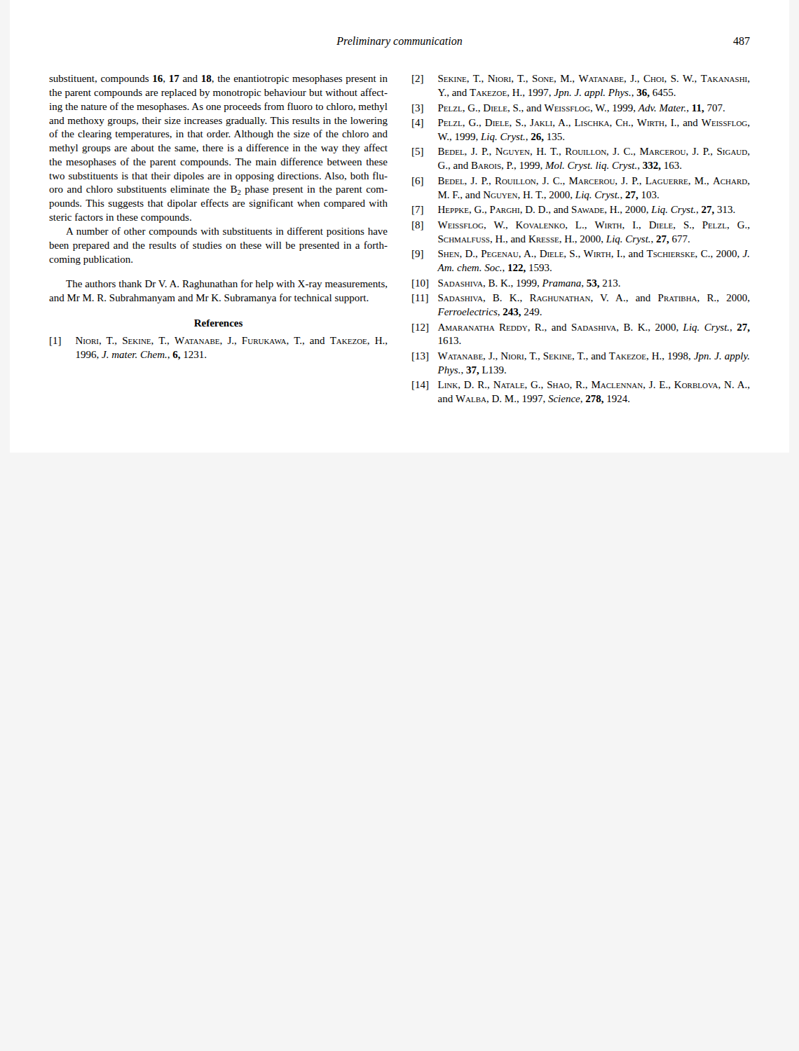Preliminary communication 487
substituent, compounds 16, 17 and 18, the enantiotropic mesophases present in the parent compounds are replaced by monotropic behaviour but without affecting the nature of the mesophases. As one proceeds from fluoro to chloro, methyl and methoxy groups, their size increases gradually. This results in the lowering of the clearing temperatures, in that order. Although the size of the chloro and methyl groups are about the same, there is a difference in the way they affect the mesophases of the parent compounds. The main difference between these two substituents is that their dipoles are in opposing directions. Also, both fluoro and chloro substituents eliminate the B2 phase present in the parent compounds. This suggests that dipolar effects are significant when compared with steric factors in these compounds.
A number of other compounds with substituents in different positions have been prepared and the results of studies on these will be presented in a forthcoming publication.
The authors thank Dr V. A. Raghunathan for help with X-ray measurements, and Mr M. R. Subrahmanyam and Mr K. Subramanya for technical support.
References
[1] Niori, T., Sekine, T., Watanabe, J., Furukawa, T., and Takezoe, H., 1996, J. mater. Chem., 6, 1231.
[2] Sekine, T., Niori, T., Sone, M., Watanabe, J., Choi, S. W., Takanashi, Y., and Takezoe, H., 1997, Jpn. J. appl. Phys., 36, 6455.
[3] Pelzl, G., Diele, S., and Weissflog, W., 1999, Adv. Mater., 11, 707.
[4] Pelzl, G., Diele, S., Jakli, A., Lischka, Ch., Wirth, I., and Weissflog, W., 1999, Liq. Cryst., 26, 135.
[5] Bedel, J. P., Nguyen, H. T., Rouillon, J. C., Marcerou, J. P., Sigaud, G., and Barois, P., 1999, Mol. Cryst. liq. Cryst., 332, 163.
[6] Bedel, J. P., Rouillon, J. C., Marcerou, J. P., Laguerre, M., Achard, M. F., and Nguyen, H. T., 2000, Liq. Cryst., 27, 103.
[7] Heppke, G., Parghi, D. D., and Sawade, H., 2000, Liq. Cryst., 27, 313.
[8] Weissflog, W., Kovalenko, L., Wirth, I., Diele, S., Pelzl, G., Schmalfuss, H., and Kresse, H., 2000, Liq. Cryst., 27, 677.
[9] Shen, D., Pegenau, A., Diele, S., Wirth, I., and Tschierske, C., 2000, J. Am. chem. Soc., 122, 1593.
[10] Sadashiva, B. K., 1999, Pramana, 53, 213.
[11] Sadashiva, B. K., Raghunathan, V. A., and Pratibha, R., 2000, Ferroelectrics, 243, 249.
[12] Amaranatha Reddy, R., and Sadashiva, B. K., 2000, Liq. Cryst., 27, 1613.
[13] Watanabe, J., Niori, T., Sekine, T., and Takezoe, H., 1998, Jpn. J. apply. Phys., 37, L139.
[14] Link, D. R., Natale, G., Shao, R., Maclennan, J. E., Korblova, N. A., and Walba, D. M., 1997, Science, 278, 1924.